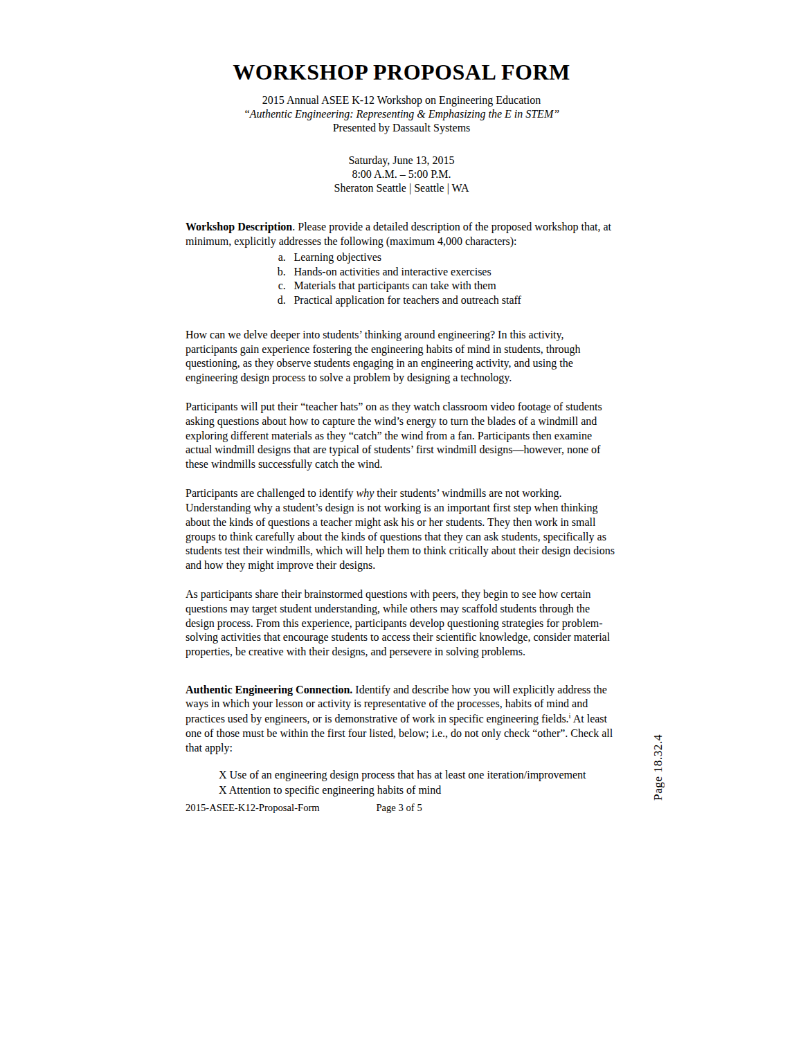WORKSHOP PROPOSAL FORM
2015 Annual ASEE K-12 Workshop on Engineering Education
“Authentic Engineering: Representing & Emphasizing the E in STEM”
Presented by Dassault Systems
Saturday, June 13, 2015
8:00 A.M. – 5:00 P.M.
Sheraton Seattle | Seattle | WA
Workshop Description. Please provide a detailed description of the proposed workshop that, at minimum, explicitly addresses the following (maximum 4,000 characters):
Learning objectives
Hands-on activities and interactive exercises
Materials that participants can take with them
Practical application for teachers and outreach staff
How can we delve deeper into students’ thinking around engineering? In this activity, participants gain experience fostering the engineering habits of mind in students, through questioning, as they observe students engaging in an engineering activity, and using the engineering design process to solve a problem by designing a technology.
Participants will put their “teacher hats” on as they watch classroom video footage of students asking questions about how to capture the wind’s energy to turn the blades of a windmill and exploring different materials as they “catch” the wind from a fan. Participants then examine actual windmill designs that are typical of students’ first windmill designs—however, none of these windmills successfully catch the wind.
Participants are challenged to identify why their students’ windmills are not working. Understanding why a student’s design is not working is an important first step when thinking about the kinds of questions a teacher might ask his or her students. They then work in small groups to think carefully about the kinds of questions that they can ask students, specifically as students test their windmills, which will help them to think critically about their design decisions and how they might improve their designs.
As participants share their brainstormed questions with peers, they begin to see how certain questions may target student understanding, while others may scaffold students through the design process. From this experience, participants develop questioning strategies for problem-solving activities that encourage students to access their scientific knowledge, consider material properties, be creative with their designs, and persevere in solving problems.
Authentic Engineering Connection. Identify and describe how you will explicitly address the ways in which your lesson or activity is representative of the processes, habits of mind and practices used by engineers, or is demonstrative of work in specific engineering fields.i At least one of those must be within the first four listed, below; i.e., do not only check “other”. Check all that apply:
X Use of an engineering design process that has at least one iteration/improvement
X Attention to specific engineering habits of mind
2015-ASEE-K12-Proposal-FormPage 3 of 5
Page 18.32.4